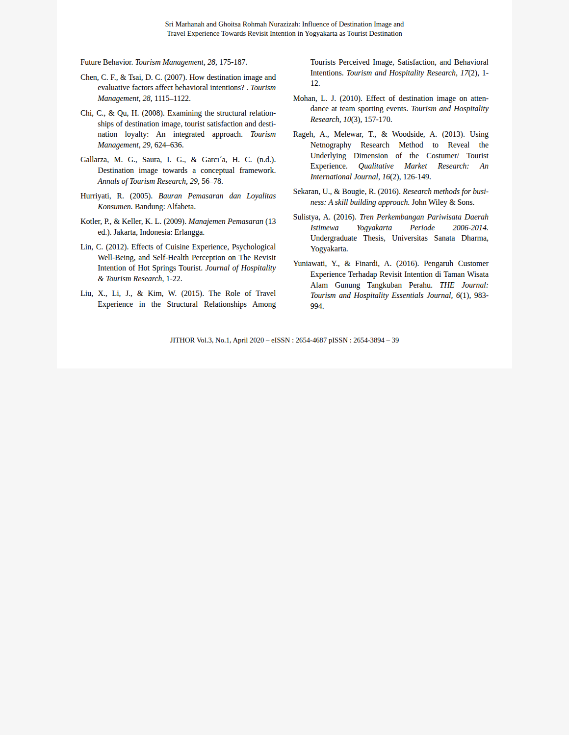Sri Marhanah and Ghoitsa Rohmah Nurazizah: Influence of Destination Image and
Travel Experience Towards Revisit Intention in Yogyakarta as Tourist Destination
Future Behavior. Tourism Management, 28, 175-187.
Chen, C. F., & Tsai, D. C. (2007). How destination image and evaluative factors affect behavioral intentions? . Tourism Management, 28, 1115–1122.
Chi, C., & Qu, H. (2008). Examining the structural relationships of destination image, tourist satisfaction and destination loyalty: An integrated approach. Tourism Management, 29, 624–636.
Gallarza, M. G., Saura, I. G., & Garcı´a, H. C. (n.d.). Destination image towards a conceptual framework. Annals of Tourism Research, 29, 56–78.
Hurriyati, R. (2005). Bauran Pemasaran dan Loyalitas Konsumen. Bandung: Alfabeta.
Kotler, P., & Keller, K. L. (2009). Manajemen Pemasaran (13 ed.). Jakarta, Indonesia: Erlangga.
Lin, C. (2012). Effects of Cuisine Experience, Psychological Well-Being, and Self-Health Perception on The Revisit Intention of Hot Springs Tourist. Journal of Hospitality & Tourism Research, 1-22.
Liu, X., Li, J., & Kim, W. (2015). The Role of Travel Experience in the Structural Relationships Among Tourists Perceived Image, Satisfaction, and Behavioral Intentions. Tourism and Hospitality Research, 17(2), 1-12.
Mohan, L. J. (2010). Effect of destination image on attendance at team sporting events. Tourism and Hospitality Research, 10(3), 157-170.
Rageh, A., Melewar, T., & Woodside, A. (2013). Using Netnography Research Method to Reveal the Underlying Dimension of the Costumer/ Tourist Experience. Qualitative Market Research: An International Journal, 16(2), 126-149.
Sekaran, U., & Bougie, R. (2016). Research methods for business: A skill building approach. John Wiley & Sons.
Sulistya, A. (2016). Tren Perkembangan Pariwisata Daerah Istimewa Yogyakarta Periode 2006-2014. Undergraduate Thesis, Universitas Sanata Dharma, Yogyakarta.
Yuniawati, Y., & Finardi, A. (2016). Pengaruh Customer Experience Terhadap Revisit Intention di Taman Wisata Alam Gunung Tangkuban Perahu. THE Journal: Tourism and Hospitality Essentials Journal, 6(1), 983-994.
JITHOR Vol.3, No.1, April 2020 – eISSN : 2654-4687 pISSN : 2654-3894 – 39